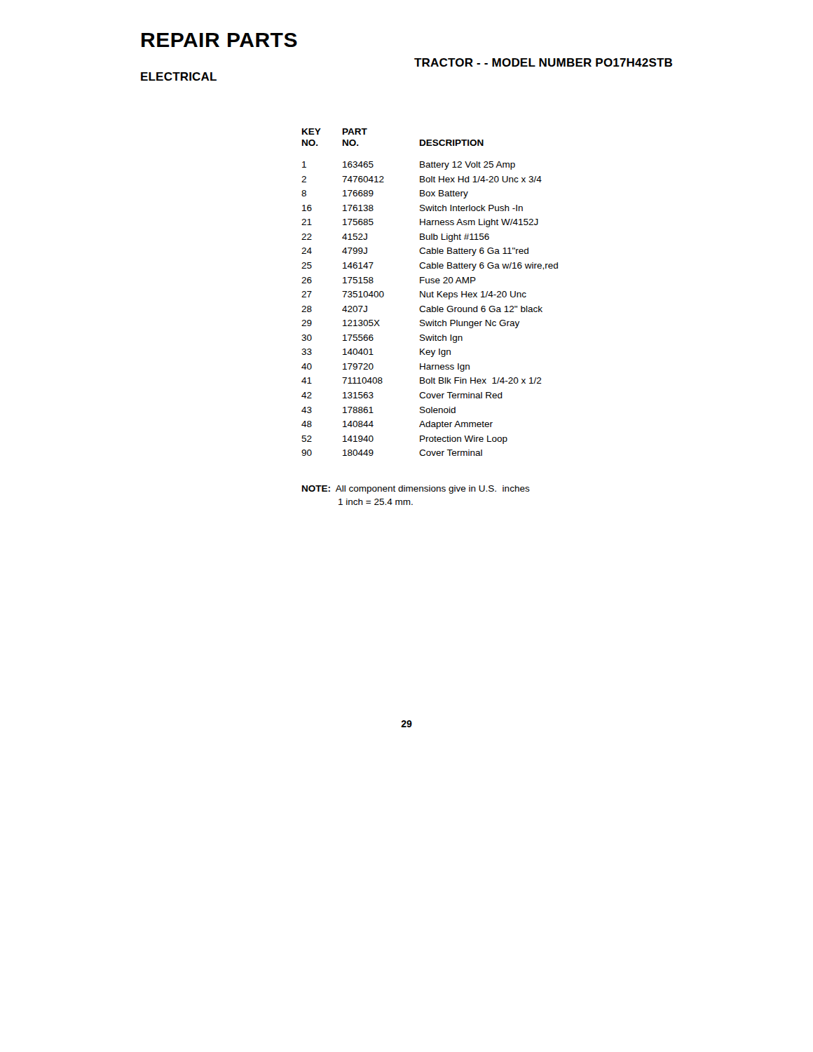REPAIR PARTS
TRACTOR - - MODEL NUMBER PO17H42STB
ELECTRICAL
| KEY NO. | PART NO. | DESCRIPTION |
| --- | --- | --- |
| 1 | 163465 | Battery 12 Volt 25 Amp |
| 2 | 74760412 | Bolt Hex Hd 1/4-20 Unc x 3/4 |
| 8 | 176689 | Box Battery |
| 16 | 176138 | Switch Interlock Push -In |
| 21 | 175685 | Harness Asm Light W/4152J |
| 22 | 4152J | Bulb Light #1156 |
| 24 | 4799J | Cable Battery 6 Ga 11"red |
| 25 | 146147 | Cable Battery 6 Ga w/16 wire,red |
| 26 | 175158 | Fuse 20 AMP |
| 27 | 73510400 | Nut Keps Hex 1/4-20 Unc |
| 28 | 4207J | Cable Ground 6 Ga 12" black |
| 29 | 121305X | Switch Plunger Nc Gray |
| 30 | 175566 | Switch Ign |
| 33 | 140401 | Key Ign |
| 40 | 179720 | Harness Ign |
| 41 | 71110408 | Bolt Blk Fin Hex 1/4-20 x 1/2 |
| 42 | 131563 | Cover Terminal Red |
| 43 | 178861 | Solenoid |
| 48 | 140844 | Adapter Ammeter |
| 52 | 141940 | Protection Wire Loop |
| 90 | 180449 | Cover Terminal |
NOTE: All component dimensions give in U.S. inches 1 inch = 25.4 mm.
29